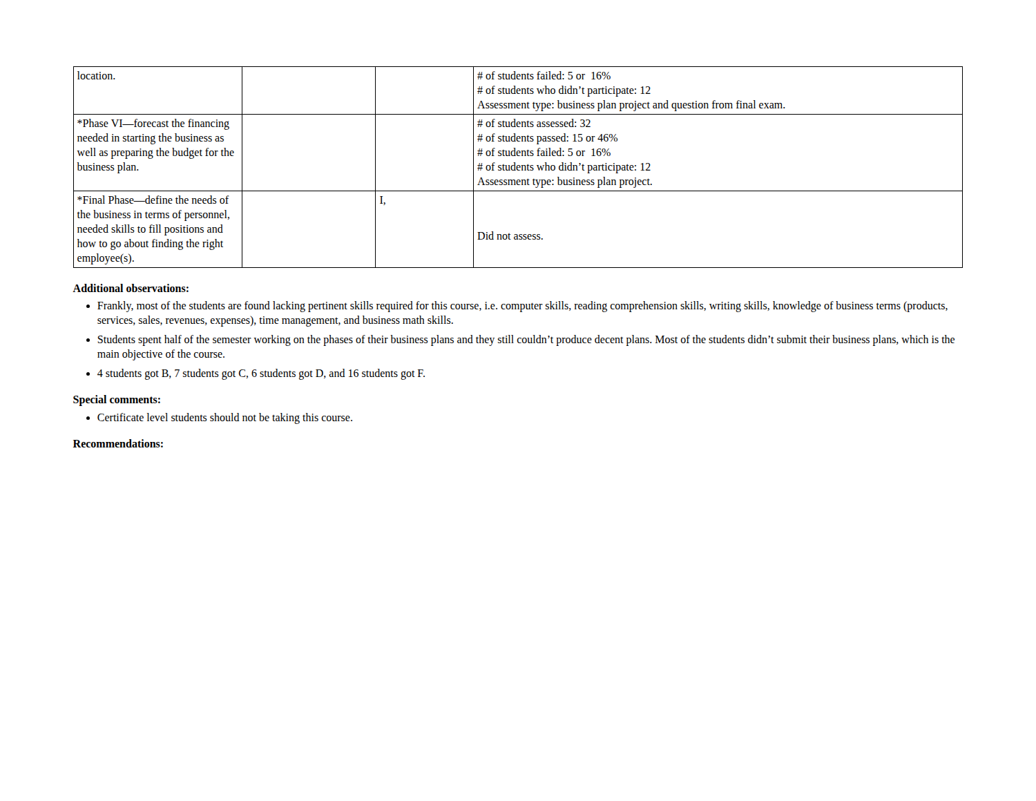| location. | | | # of students failed: 5 or 16% # of students who didn’t participate: 12 Assessment type: business plan project and question from final exam. |
| *Phase VI—forecast the financing needed in starting the business as well as preparing the budget for the business plan. | | | # of students assessed: 32 # of students passed: 15 or 46% # of students failed: 5 or 16% # of students who didn’t participate: 12 Assessment type: business plan project. |
| *Final Phase—define the needs of the business in terms of personnel, needed skills to fill positions and how to go about finding the right employee(s). | | I, | Did not assess. |
Additional observations:
Frankly, most of the students are found lacking pertinent skills required for this course, i.e. computer skills, reading comprehension skills, writing skills, knowledge of business terms (products, services, sales, revenues, expenses), time management, and business math skills.
Students spent half of the semester working on the phases of their business plans and they still couldn’t produce decent plans. Most of the students didn’t submit their business plans, which is the main objective of the course.
4 students got B, 7 students got C, 6 students got D, and 16 students got F.
Special comments:
Certificate level students should not be taking this course.
Recommendations: